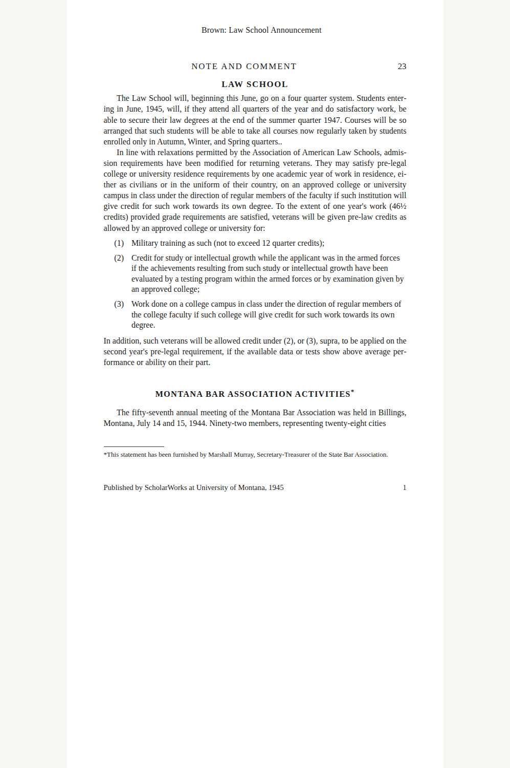Brown: Law School Announcement
NOTE AND COMMENT 23
LAW SCHOOL
The Law School will, beginning this June, go on a four quarter system. Students entering in June, 1945, will, if they attend all quarters of the year and do satisfactory work, be able to secure their law degrees at the end of the summer quarter 1947. Courses will be so arranged that such students will be able to take all courses now regularly taken by students enrolled only in Autumn, Winter, and Spring quarters..
In line with relaxations permitted by the Association of American Law Schools, admission requirements have been modified for returning veterans. They may satisfy pre-legal college or university residence requirements by one academic year of work in residence, either as civilians or in the uniform of their country, on an approved college or university campus in class under the direction of regular members of the faculty if such institution will give credit for such work towards its own degree. To the extent of one year's work (46½ credits) provided grade requirements are satisfied, veterans will be given pre-law credits as allowed by an approved college or university for:
(1) Military training as such (not to exceed 12 quarter credits);
(2) Credit for study or intellectual growth while the applicant was in the armed forces if the achievements resulting from such study or intellectual growth have been evaluated by a testing program within the armed forces or by examination given by an approved college;
(3) Work done on a college campus in class under the direction of regular members of the college faculty if such college will give credit for such work towards its own degree.
In addition, such veterans will be allowed credit under (2), or (3), supra, to be applied on the second year's pre-legal requirement, if the available data or tests show above average performance or ability on their part.
MONTANA BAR ASSOCIATION ACTIVITIES*
The fifty-seventh annual meeting of the Montana Bar Association was held in Billings, Montana, July 14 and 15, 1944. Ninety-two members, representing twenty-eight cities
*This statement has been furnished by Marshall Murray, Secretary-Treasurer of the State Bar Association.
Published by ScholarWorks at University of Montana, 1945 1